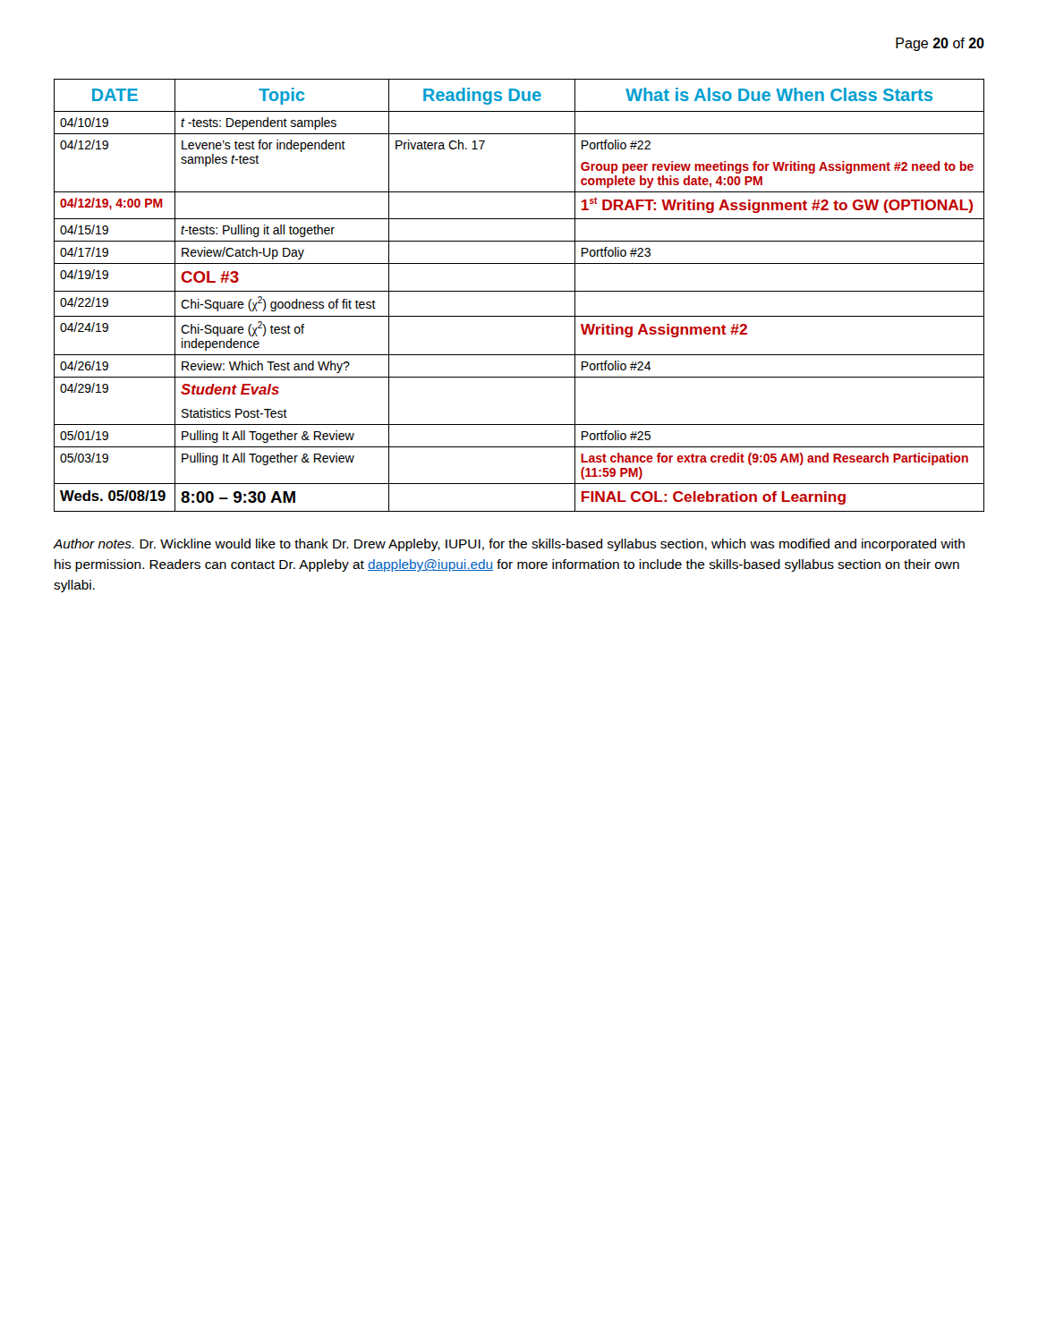Page 20 of 20
| DATE | Topic | Readings Due | What is Also Due When Class Starts |
| --- | --- | --- | --- |
| 04/10/19 | t -tests: Dependent samples | | |
| 04/12/19 | Levene’s test for independent samples t -test | Privatera Ch. 17 | Portfolio #22 Group peer review meetings for Writing Assignment #2 need to be complete by this date, 4:00 PM |
| 04/12/19, 4:00 PM | | | 1 st DRAFT: Writing Assignment #2 to GW (OPTIONAL) |
| 04/15/19 | t -tests: Pulling it all together | | |
| 04/17/19 | Review/Catch-Up Day | | Portfolio #23 |
| 04/19/19 | COL #3 | | |
| 04/22/19 | Chi-Square ( χ 2 ) goodness of fit test | | |
| 04/24/19 | Chi-Square ( χ 2 ) test of independence | | Writing Assignment #2 |
| 04/26/19 | Review: Which Test and Why? | | Portfolio #24 |
| 04/29/19 | Student Evals Statistics Post-Test | | |
| 05/01/19 | Pulling It All Together & Review | | Portfolio #25 |
| 05/03/19 | Pulling It All Together & Review | | Last chance for extra credit (9:05 AM) and Research Participation (11:59 PM) |
| Weds. 05/08/19 | 8:00 – 9:30 AM | | FINAL COL: Celebration of Learning |
Author notes. Dr. Wickline would like to thank Dr. Drew Appleby, IUPUI, for the skills-based syllabus section, which was modified and incorporated with his permission. Readers can contact Dr. Appleby at dappleby@iupui.edu for more information to include the skills-based syllabus section on their own syllabi.